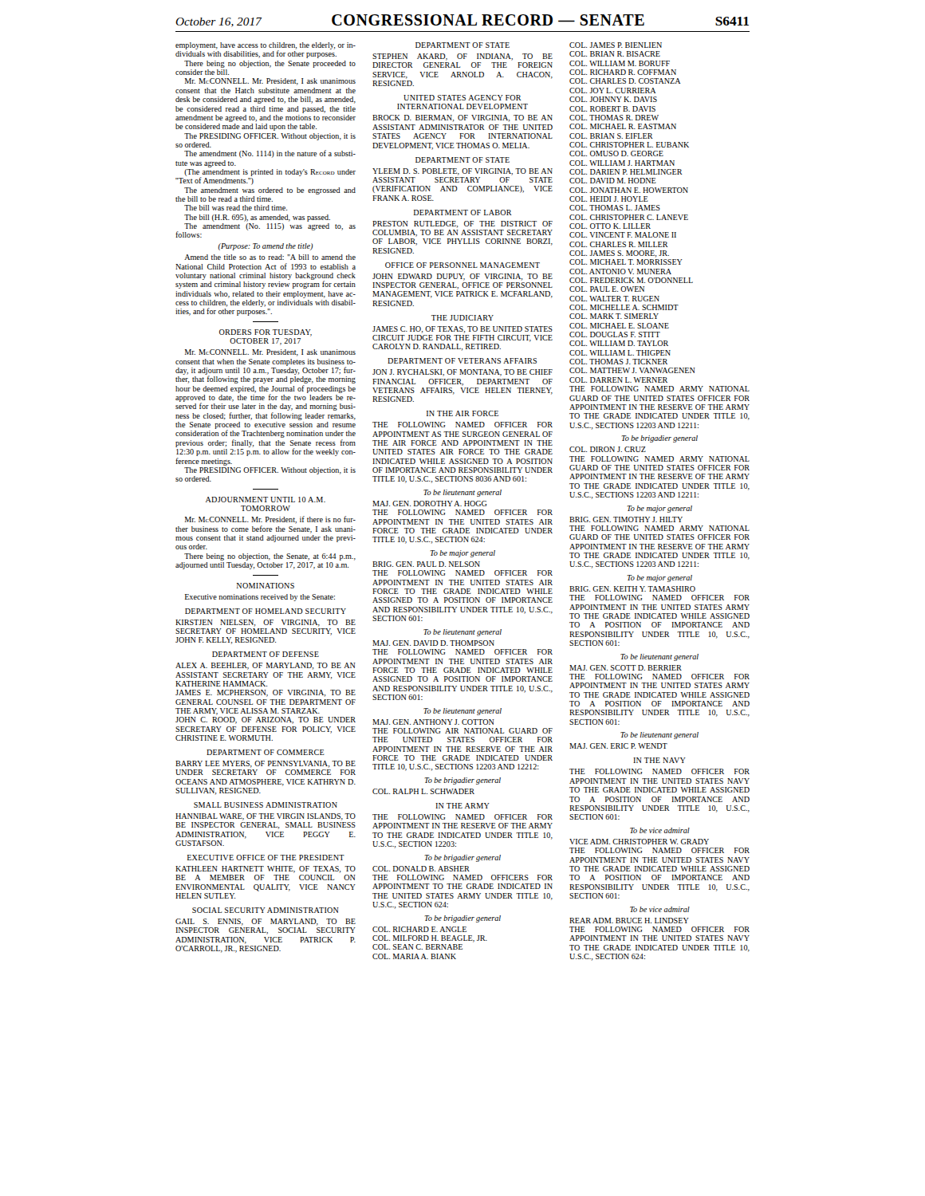October 16, 2017
CONGRESSIONAL RECORD — SENATE
S6411
employment, have access to children, the elderly, or individuals with disabilities, and for other purposes.
There being no objection, the Senate proceeded to consider the bill.
Mr. McCONNELL. Mr. President, I ask unanimous consent that the Hatch substitute amendment at the desk be considered and agreed to, the bill, as amended, be considered read a third time and passed, the title amendment be agreed to, and the motions to reconsider be considered made and laid upon the table.
The PRESIDING OFFICER. Without objection, it is so ordered.
The amendment (No. 1114) in the nature of a substitute was agreed to.
(The amendment is printed in today's Record under ''Text of Amendments.'')
The amendment was ordered to be engrossed and the bill to be read a third time.
The bill was read the third time.
The bill (H.R. 695), as amended, was passed.
The amendment (No. 1115) was agreed to, as follows:
(Purpose: To amend the title)
Amend the title so as to read: ''A bill to amend the National Child Protection Act of 1993 to establish a voluntary national criminal history background check system and criminal history review program for certain individuals who, related to their employment, have access to children, the elderly, or individuals with disabilities, and for other purposes.''.
ORDERS FOR TUESDAY,
OCTOBER 17, 2017
Mr. McCONNELL. Mr. President, I ask unanimous consent that when the Senate completes its business today, it adjourn until 10 a.m., Tuesday, October 17; further, that following the prayer and pledge, the morning hour be deemed expired, the Journal of proceedings be approved to date, the time for the two leaders be reserved for their use later in the day, and morning business be closed; further, that following leader remarks, the Senate proceed to executive session and resume consideration of the Trachtenberg nomination under the previous order; finally, that the Senate recess from 12:30 p.m. until 2:15 p.m. to allow for the weekly conference meetings.
The PRESIDING OFFICER. Without objection, it is so ordered.
ADJOURNMENT UNTIL 10 A.M.
TOMORROW
Mr. McCONNELL. Mr. President, if there is no further business to come before the Senate, I ask unanimous consent that it stand adjourned under the previous order.
There being no objection, the Senate, at 6:44 p.m., adjourned until Tuesday, October 17, 2017, at 10 a.m.
NOMINATIONS
Executive nominations received by the Senate:
DEPARTMENT OF HOMELAND SECURITY
KIRSTJEN NIELSEN, OF VIRGINIA, TO BE SECRETARY OF HOMELAND SECURITY, VICE JOHN F. KELLY, RESIGNED.
DEPARTMENT OF DEFENSE
ALEX A. BEEHLER, OF MARYLAND, TO BE AN ASSISTANT SECRETARY OF THE ARMY, VICE KATHERINE HAMMACK.
JAMES E. MCPHERSON, OF VIRGINIA, TO BE GENERAL COUNSEL OF THE DEPARTMENT OF THE ARMY, VICE ALISSA M. STARZAK.
JOHN C. ROOD, OF ARIZONA, TO BE UNDER SECRETARY OF DEFENSE FOR POLICY, VICE CHRISTINE E. WORMUTH.
DEPARTMENT OF COMMERCE
BARRY LEE MYERS, OF PENNSYLVANIA, TO BE UNDER SECRETARY OF COMMERCE FOR OCEANS AND ATMOSPHERE, VICE KATHRYN D. SULLIVAN, RESIGNED.
SMALL BUSINESS ADMINISTRATION
HANNIBAL WARE, OF THE VIRGIN ISLANDS, TO BE INSPECTOR GENERAL, SMALL BUSINESS ADMINISTRATION, VICE PEGGY E. GUSTAFSON.
EXECUTIVE OFFICE OF THE PRESIDENT
KATHLEEN HARTNETT WHITE, OF TEXAS, TO BE A MEMBER OF THE COUNCIL ON ENVIRONMENTAL QUALITY, VICE NANCY HELEN SUTLEY.
SOCIAL SECURITY ADMINISTRATION
GAIL S. ENNIS, OF MARYLAND, TO BE INSPECTOR GENERAL, SOCIAL SECURITY ADMINISTRATION, VICE PATRICK P. O'CARROLL, JR., RESIGNED.
DEPARTMENT OF STATE
STEPHEN AKARD, OF INDIANA, TO BE DIRECTOR GENERAL OF THE FOREIGN SERVICE, VICE ARNOLD A. CHACON, RESIGNED.
UNITED STATES AGENCY FOR INTERNATIONAL DEVELOPMENT
BROCK D. BIERMAN, OF VIRGINIA, TO BE AN ASSISTANT ADMINISTRATOR OF THE UNITED STATES AGENCY FOR INTERNATIONAL DEVELOPMENT, VICE THOMAS O. MELIA.
DEPARTMENT OF STATE
YLEEM D. S. POBLETE, OF VIRGINIA, TO BE AN ASSISTANT SECRETARY OF STATE (VERIFICATION AND COMPLIANCE), VICE FRANK A. ROSE.
DEPARTMENT OF LABOR
PRESTON RUTLEDGE, OF THE DISTRICT OF COLUMBIA, TO BE AN ASSISTANT SECRETARY OF LABOR, VICE PHYLLIS CORINNE BORZI, RESIGNED.
OFFICE OF PERSONNEL MANAGEMENT
JOHN EDWARD DUPUY, OF VIRGINIA, TO BE INSPECTOR GENERAL, OFFICE OF PERSONNEL MANAGEMENT, VICE PATRICK E. MCFARLAND, RESIGNED.
THE JUDICIARY
JAMES C. HO, OF TEXAS, TO BE UNITED STATES CIRCUIT JUDGE FOR THE FIFTH CIRCUIT, VICE CAROLYN D. RANDALL, RETIRED.
DEPARTMENT OF VETERANS AFFAIRS
JON J. RYCHALSKI, OF MONTANA, TO BE CHIEF FINANCIAL OFFICER, DEPARTMENT OF VETERANS AFFAIRS, VICE HELEN TIERNEY, RESIGNED.
IN THE AIR FORCE
THE FOLLOWING NAMED OFFICER FOR APPOINTMENT AS THE SURGEON GENERAL OF THE AIR FORCE AND APPOINTMENT IN THE UNITED STATES AIR FORCE TO THE GRADE INDICATED WHILE ASSIGNED TO A POSITION OF IMPORTANCE AND RESPONSIBILITY UNDER TITLE 10, U.S.C., SECTIONS 8036 AND 601:
To be lieutenant general
MAJ. GEN. DOROTHY A. HOGG
THE FOLLOWING NAMED OFFICER FOR APPOINTMENT IN THE UNITED STATES AIR FORCE TO THE GRADE INDICATED UNDER TITLE 10, U.S.C., SECTION 624:
To be major general
BRIG. GEN. PAUL D. NELSON
THE FOLLOWING NAMED OFFICER FOR APPOINTMENT IN THE UNITED STATES AIR FORCE TO THE GRADE INDICATED WHILE ASSIGNED TO A POSITION OF IMPORTANCE AND RESPONSIBILITY UNDER TITLE 10, U.S.C., SECTION 601:
To be lieutenant general
MAJ. GEN. DAVID D. THOMPSON
THE FOLLOWING NAMED OFFICER FOR APPOINTMENT IN THE UNITED STATES AIR FORCE TO THE GRADE INDICATED WHILE ASSIGNED TO A POSITION OF IMPORTANCE AND RESPONSIBILITY UNDER TITLE 10, U.S.C., SECTION 601:
To be lieutenant general
MAJ. GEN. ANTHONY J. COTTON
THE FOLLOWING AIR NATIONAL GUARD OF THE UNITED STATES OFFICER FOR APPOINTMENT IN THE RESERVE OF THE AIR FORCE TO THE GRADE INDICATED UNDER TITLE 10, U.S.C., SECTIONS 12203 AND 12212:
To be brigadier general
COL. RALPH L. SCHWADER
IN THE ARMY
THE FOLLOWING NAMED OFFICER FOR APPOINTMENT IN THE RESERVE OF THE ARMY TO THE GRADE INDICATED UNDER TITLE 10, U.S.C., SECTION 12203:
To be brigadier general
COL. DONALD B. ABSHER
THE FOLLOWING NAMED OFFICERS FOR APPOINTMENT TO THE GRADE INDICATED IN THE UNITED STATES ARMY UNDER TITLE 10, U.S.C., SECTION 624:
To be brigadier general
COL. RICHARD E. ANGLE
COL. MILFORD H. BEAGLE, JR.
COL. SEAN C. BERNABE
COL. MARIA A. BIANK
COL. JAMES P. BIENLIEN
COL. BRIAN R. BISACRE
COL. WILLIAM M. BORUFF
COL. RICHARD R. COFFMAN
COL. CHARLES D. COSTANZA
COL. JOY L. CURRIERA
COL. JOHNNY K. DAVIS
COL. ROBERT B. DAVIS
COL. THOMAS R. DREW
COL. MICHAEL R. EASTMAN
COL. BRIAN S. EIFLER
COL. CHRISTOPHER L. EUBANK
COL. OMUSO D. GEORGE
COL. WILLIAM J. HARTMAN
COL. DARIEN P. HELMLINGER
COL. DAVID M. HODNE
COL. JONATHAN E. HOWERTON
COL. HEIDI J. HOYLE
COL. THOMAS L. JAMES
COL. CHRISTOPHER C. LANEVE
COL. OTTO K. LILLER
COL. VINCENT F. MALONE II
COL. CHARLES R. MILLER
COL. JAMES S. MOORE, JR.
COL. MICHAEL T. MORRISSEY
COL. ANTONIO V. MUNERA
COL. FREDERICK M. O'DONNELL
COL. PAUL E. OWEN
COL. WALTER T. RUGEN
COL. MICHELLE A. SCHMIDT
COL. MARK T. SIMERLY
COL. MICHAEL E. SLOANE
COL. DOUGLAS F. STITT
COL. WILLIAM D. TAYLOR
COL. WILLIAM L. THIGPEN
COL. THOMAS J. TICKNER
COL. MATTHEW J. VANWAGENEN
COL. DARREN L. WERNER
THE FOLLOWING NAMED ARMY NATIONAL GUARD OF THE UNITED STATES OFFICER FOR APPOINTMENT IN THE RESERVE OF THE ARMY TO THE GRADE INDICATED UNDER TITLE 10, U.S.C., SECTIONS 12203 AND 12211:
To be brigadier general
COL. DIRON J. CRUZ
THE FOLLOWING NAMED ARMY NATIONAL GUARD OF THE UNITED STATES OFFICER FOR APPOINTMENT IN THE RESERVE OF THE ARMY TO THE GRADE INDICATED UNDER TITLE 10, U.S.C., SECTIONS 12203 AND 12211:
To be major general
BRIG. GEN. TIMOTHY J. HILTY
THE FOLLOWING NAMED ARMY NATIONAL GUARD OF THE UNITED STATES OFFICER FOR APPOINTMENT IN THE RESERVE OF THE ARMY TO THE GRADE INDICATED UNDER TITLE 10, U.S.C., SECTIONS 12203 AND 12211:
To be major general
BRIG. GEN. KEITH Y. TAMASHIRO
THE FOLLOWING NAMED OFFICER FOR APPOINTMENT IN THE UNITED STATES ARMY TO THE GRADE INDICATED WHILE ASSIGNED TO A POSITION OF IMPORTANCE AND RESPONSIBILITY UNDER TITLE 10, U.S.C., SECTION 601:
To be lieutenant general
MAJ. GEN. SCOTT D. BERRIER
THE FOLLOWING NAMED OFFICER FOR APPOINTMENT IN THE UNITED STATES ARMY TO THE GRADE INDICATED WHILE ASSIGNED TO A POSITION OF IMPORTANCE AND RESPONSIBILITY UNDER TITLE 10, U.S.C., SECTION 601:
To be lieutenant general
MAJ. GEN. ERIC P. WENDT
IN THE NAVY
THE FOLLOWING NAMED OFFICER FOR APPOINTMENT IN THE UNITED STATES NAVY TO THE GRADE INDICATED WHILE ASSIGNED TO A POSITION OF IMPORTANCE AND RESPONSIBILITY UNDER TITLE 10, U.S.C., SECTION 601:
To be vice admiral
VICE ADM. CHRISTOPHER W. GRADY
THE FOLLOWING NAMED OFFICER FOR APPOINTMENT IN THE UNITED STATES NAVY TO THE GRADE INDICATED WHILE ASSIGNED TO A POSITION OF IMPORTANCE AND RESPONSIBILITY UNDER TITLE 10, U.S.C., SECTION 601:
To be vice admiral
REAR ADM. BRUCE H. LINDSEY
THE FOLLOWING NAMED OFFICER FOR APPOINTMENT IN THE UNITED STATES NAVY TO THE GRADE INDICATED UNDER TITLE 10, U.S.C., SECTION 624: